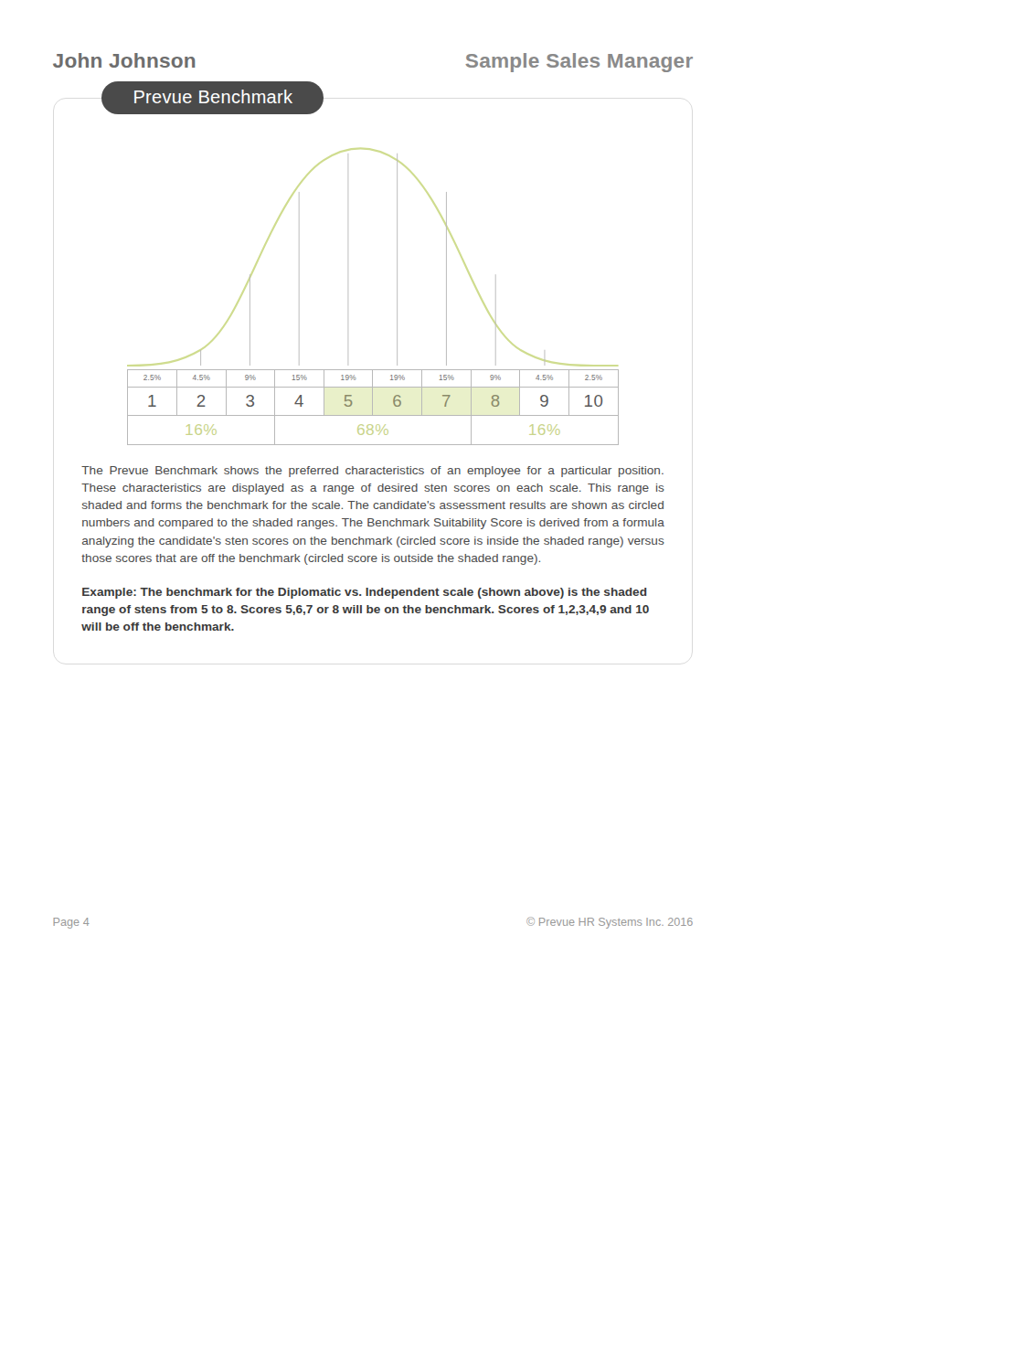John Johnson
Sample Sales Manager
Prevue Benchmark
| 2.5% | 4.5% | 9% | 15% | 19% | 19% | 15% | 9% | 4.5% | 2.5% |
| 1 | 2 | 3 | 4 | 5 | 6 | 7 | 8 | 9 | 10 |
| 16% | 68% | 16% |
The Prevue Benchmark shows the preferred characteristics of an employee for a particular position. These characteristics are displayed as a range of desired sten scores on each scale. This range is shaded and forms the benchmark for the scale. The candidate's assessment results are shown as circled numbers and compared to the shaded ranges. The Benchmark Suitability Score is derived from a formula analyzing the candidate's sten scores on the benchmark (circled score is inside the shaded range) versus those scores that are off the benchmark (circled score is outside the shaded range).
Example: The benchmark for the Diplomatic vs. Independent scale (shown above) is the shaded range of stens from 5 to 8. Scores 5,6,7 or 8 will be on the benchmark. Scores of 1,2,3,4,9 and 10 will be off the benchmark.
Page 4
© Prevue HR Systems Inc. 2016